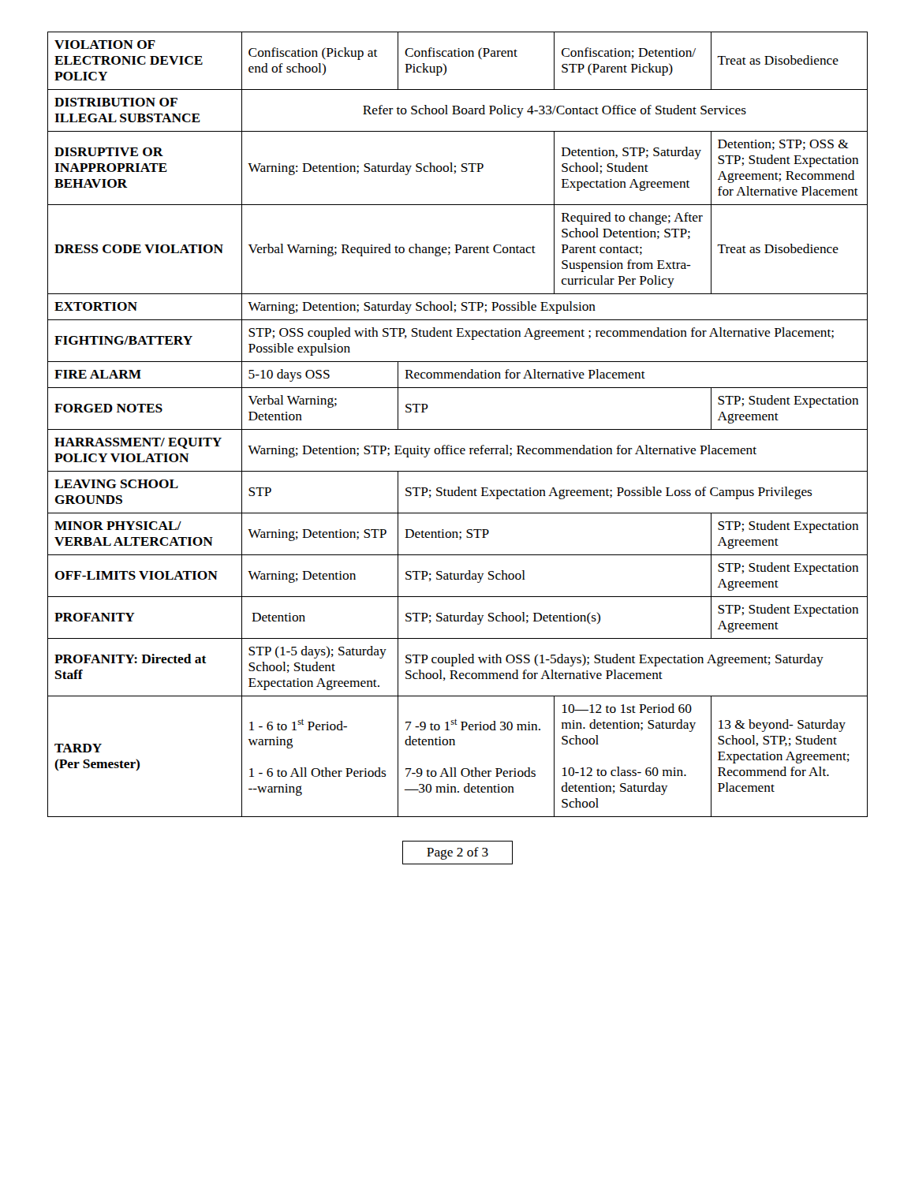| VIOLATION OF ELECTRONIC DEVICE POLICY | Confiscation (Pickup at end of school) | Confiscation (Parent Pickup) | Confiscation; Detention/ STP (Parent Pickup) | Treat as Disobedience |
| DISTRIBUTION OF ILLEGAL SUBSTANCE | Refer to School Board Policy 4-33/Contact Office of Student Services |
| DISRUPTIVE OR INAPPROPRIATE BEHAVIOR | Warning: Detention; Saturday School; STP | Detention, STP; Saturday School; Student Expectation Agreement | Detention; STP; OSS & STP; Student Expectation Agreement; Recommend for Alternative Placement |
| DRESS CODE VIOLATION | Verbal Warning; Required to change; Parent Contact | Required to change; After School Detention; STP; Parent contact; Suspension from Extra-curricular Per Policy | Treat as Disobedience |
| EXTORTION | Warning; Detention; Saturday School; STP; Possible Expulsion |
| FIGHTING/BATTERY | STP; OSS coupled with STP, Student Expectation Agreement ; recommendation for Alternative Placement; Possible expulsion |
| FIRE ALARM | 5-10 days OSS | Recommendation for Alternative Placement |
| FORGED NOTES | Verbal Warning; Detention | STP | STP; Student Expectation Agreement |
| HARRASSMENT/ EQUITY POLICY VIOLATION | Warning; Detention; STP; Equity office referral; Recommendation for Alternative Placement |
| LEAVING SCHOOL GROUNDS | STP | STP; Student Expectation Agreement; Possible Loss of Campus Privileges |
| MINOR PHYSICAL/ VERBAL ALTERCATION | Warning; Detention; STP | Detention; STP | STP; Student Expectation Agreement |
| OFF-LIMITS VIOLATION | Warning; Detention | STP; Saturday School | STP; Student Expectation Agreement |
| PROFANITY | Detention | STP; Saturday School; Detention(s) | STP; Student Expectation Agreement |
| PROFANITY: Directed at Staff | STP (1-5 days); Saturday School; Student Expectation Agreement. | STP coupled with OSS (1-5days); Student Expectation Agreement; Saturday School, Recommend for Alternative Placement |
| TARDY (Per Semester) | 1 - 6 to 1 st Period- warning 1 - 6 to All Other Periods --warning | 7 -9 to 1 st Period 30 min. detention 7-9 to All Other Periods—30 min. detention | 10—12 to 1st Period 60 min. detention; Saturday School 10-12 to class- 60 min. detention; Saturday School | 13 & beyond- Saturday School, STP,; Student Expectation Agreement; Recommend for Alt. Placement |
Page 2 of 3